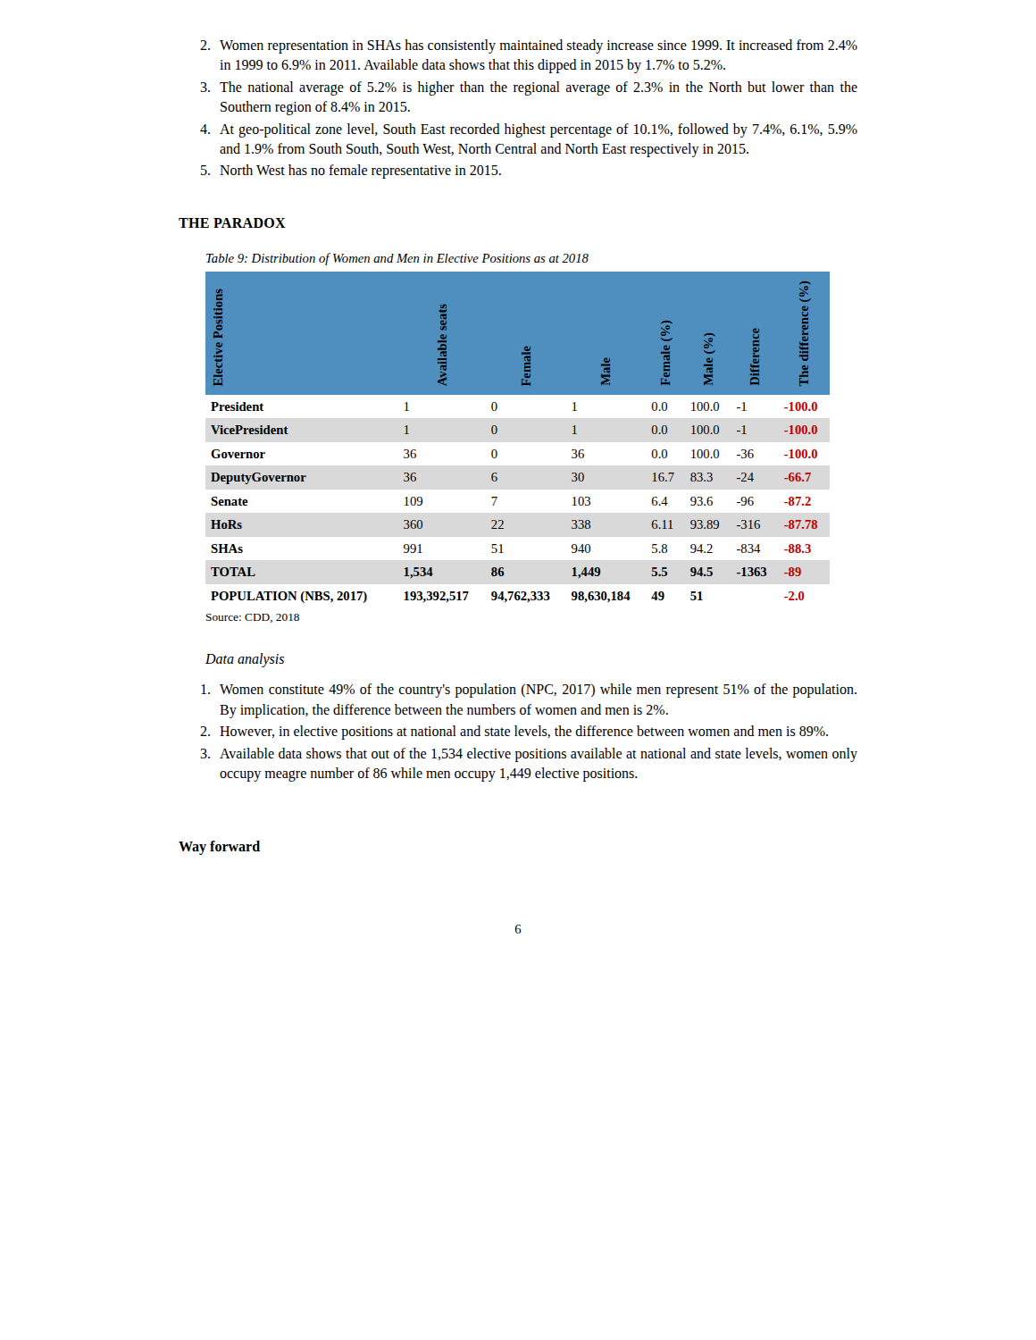Women representation in SHAs has consistently maintained steady increase since 1999. It increased from 2.4% in 1999 to 6.9% in 2011. Available data shows that this dipped in 2015 by 1.7% to 5.2%.
The national average of 5.2% is higher than the regional average of 2.3% in the North but lower than the Southern region of 8.4% in 2015.
At geo-political zone level, South East recorded highest percentage of 10.1%, followed by 7.4%, 6.1%, 5.9% and 1.9% from South South, South West, North Central and North East respectively in 2015.
North West has no female representative in 2015.
THE PARADOX
Table 9: Distribution of Women and Men in Elective Positions as at 2018
| Elective Positions | Available seats | Female | Male | Female (%) | Male (%) | Difference | The difference (%) |
| --- | --- | --- | --- | --- | --- | --- | --- |
| President | 1 | 0 | 1 | 0.0 | 100.0 | -1 | -100.0 |
| VicePresident | 1 | 0 | 1 | 0.0 | 100.0 | -1 | -100.0 |
| Governor | 36 | 0 | 36 | 0.0 | 100.0 | -36 | -100.0 |
| DeputyGovernor | 36 | 6 | 30 | 16.7 | 83.3 | -24 | -66.7 |
| Senate | 109 | 7 | 103 | 6.4 | 93.6 | -96 | -87.2 |
| HoRs | 360 | 22 | 338 | 6.11 | 93.89 | -316 | -87.78 |
| SHAs | 991 | 51 | 940 | 5.8 | 94.2 | -834 | -88.3 |
| TOTAL | 1,534 | 86 | 1,449 | 5.5 | 94.5 | -1363 | -89 |
| POPULATION (NBS, 2017) | 193,392,517 | 94,762,333 | 98,630,184 | 49 | 51 | | -2.0 |
Source: CDD, 2018
Data analysis
Women constitute 49% of the country's population (NPC, 2017) while men represent 51% of the population. By implication, the difference between the numbers of women and men is 2%.
However, in elective positions at national and state levels, the difference between women and men is 89%.
Available data shows that out of the 1,534 elective positions available at national and state levels, women only occupy meagre number of 86 while men occupy 1,449 elective positions.
Way forward
6